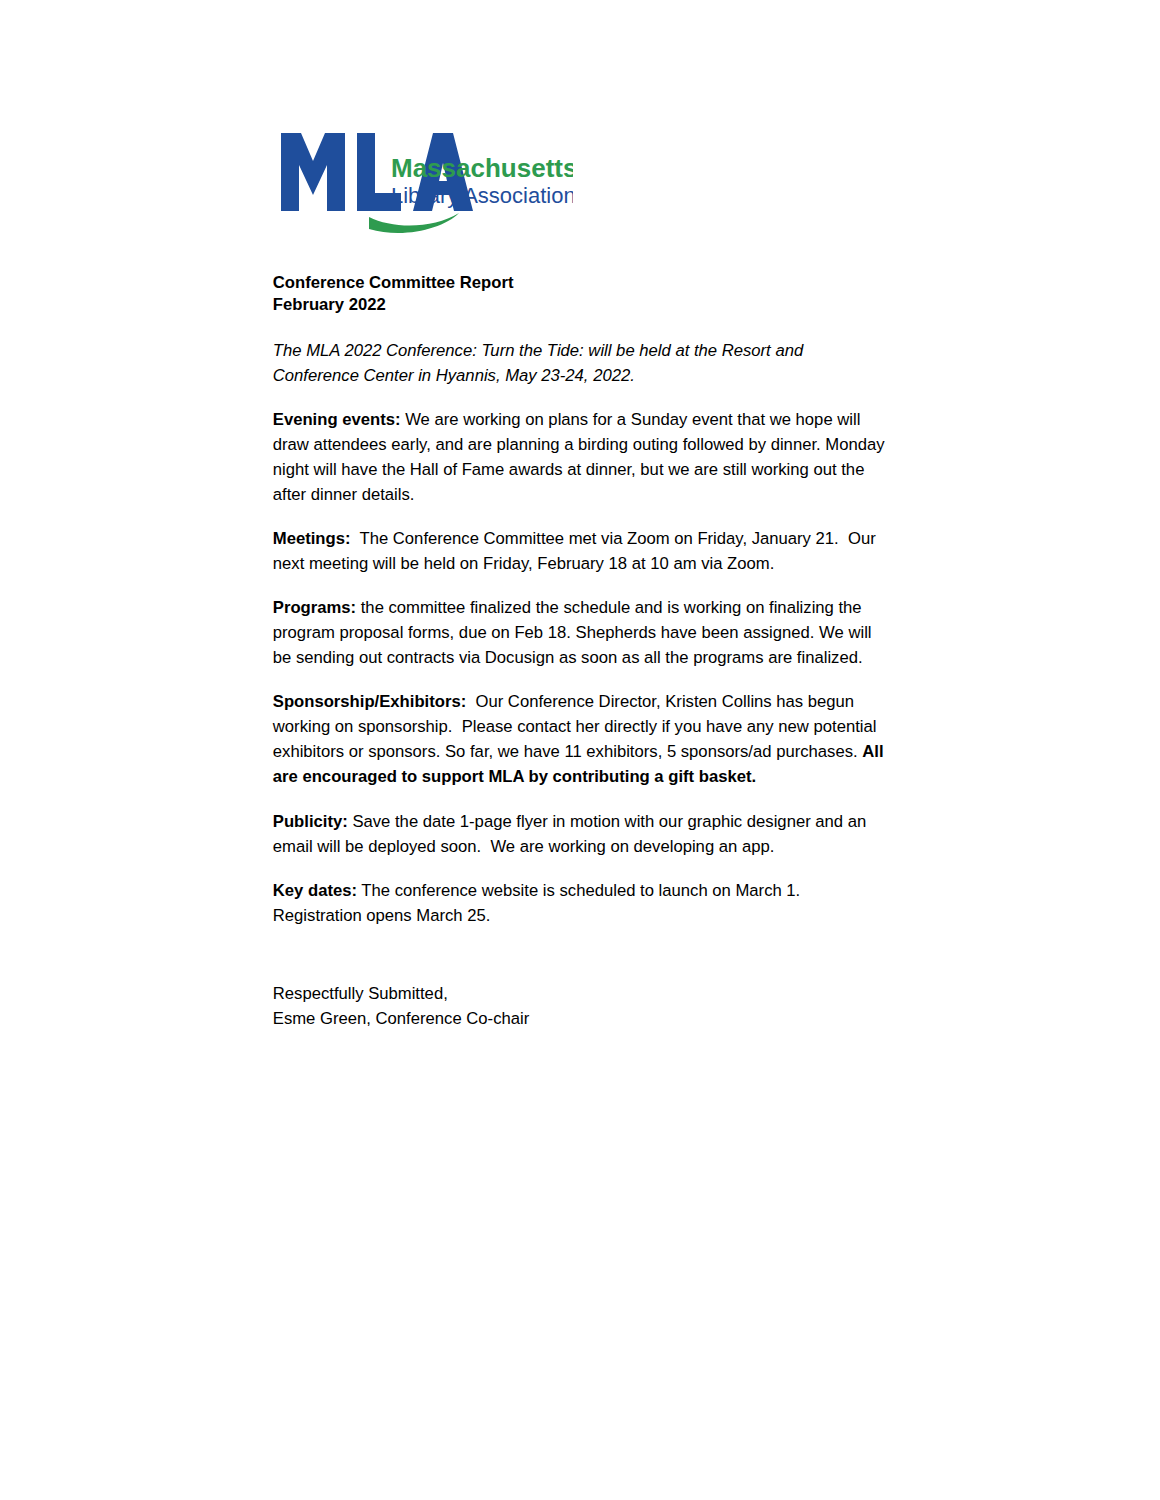Massachusetts Library Association Massachusetts Library Association
Conference Committee Report
February 2022
The MLA 2022 Conference: Turn the Tide: will be held at the Resort and Conference Center in Hyannis, May 23-24, 2022.
Evening events: We are working on plans for a Sunday event that we hope will draw attendees early, and are planning a birding outing followed by dinner. Monday night will have the Hall of Fame awards at dinner, but we are still working out the after dinner details.
Meetings: The Conference Committee met via Zoom on Friday, January 21. Our next meeting will be held on Friday, February 18 at 10 am via Zoom.
Programs: the committee finalized the schedule and is working on finalizing the program proposal forms, due on Feb 18. Shepherds have been assigned. We will be sending out contracts via Docusign as soon as all the programs are finalized.
Sponsorship/Exhibitors: Our Conference Director, Kristen Collins has begun working on sponsorship. Please contact her directly if you have any new potential exhibitors or sponsors. So far, we have 11 exhibitors, 5 sponsors/ad purchases. All are encouraged to support MLA by contributing a gift basket.
Publicity: Save the date 1-page flyer in motion with our graphic designer and an email will be deployed soon. We are working on developing an app.
Key dates: The conference website is scheduled to launch on March 1. Registration opens March 25.
Respectfully Submitted, Esme Green, Conference Co-chair